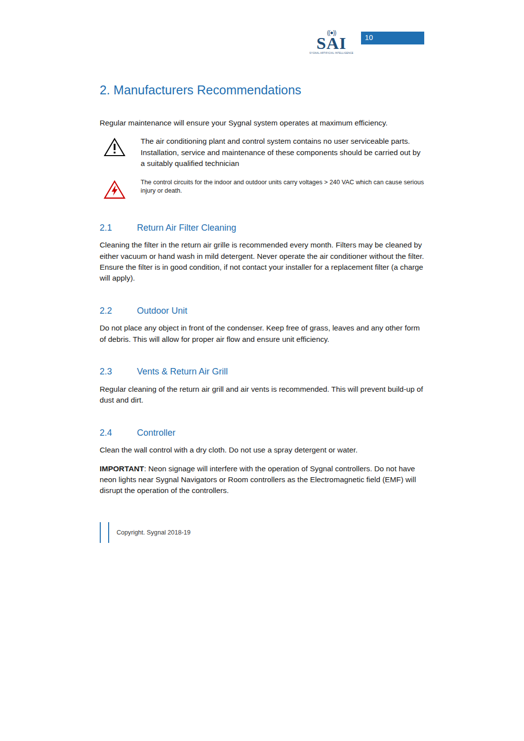((●)) SAI SYGNAL ARTIFICIAL INTELLIGENCE
10
2. Manufacturers Recommendations
Regular maintenance will ensure your Sygnal system operates at maximum efficiency.
The air conditioning plant and control system contains no user serviceable parts. Installation, service and maintenance of these components should be carried out by a suitably qualified technician
The control circuits for the indoor and outdoor units carry voltages > 240 VAC which can cause serious injury or death.
2.1 Return Air Filter Cleaning
Cleaning the filter in the return air grille is recommended every month. Filters may be cleaned by either vacuum or hand wash in mild detergent. Never operate the air conditioner without the filter. Ensure the filter is in good condition, if not contact your installer for a replacement filter (a charge will apply).
2.2 Outdoor Unit
Do not place any object in front of the condenser. Keep free of grass, leaves and any other form of debris. This will allow for proper air flow and ensure unit efficiency.
2.3 Vents & Return Air Grill
Regular cleaning of the return air grill and air vents is recommended. This will prevent build-up of dust and dirt.
2.4 Controller
Clean the wall control with a dry cloth. Do not use a spray detergent or water.
IMPORTANT: Neon signage will interfere with the operation of Sygnal controllers. Do not have neon lights near Sygnal Navigators or Room controllers as the Electromagnetic field (EMF) will disrupt the operation of the controllers.
Copyright. Sygnal 2018-19